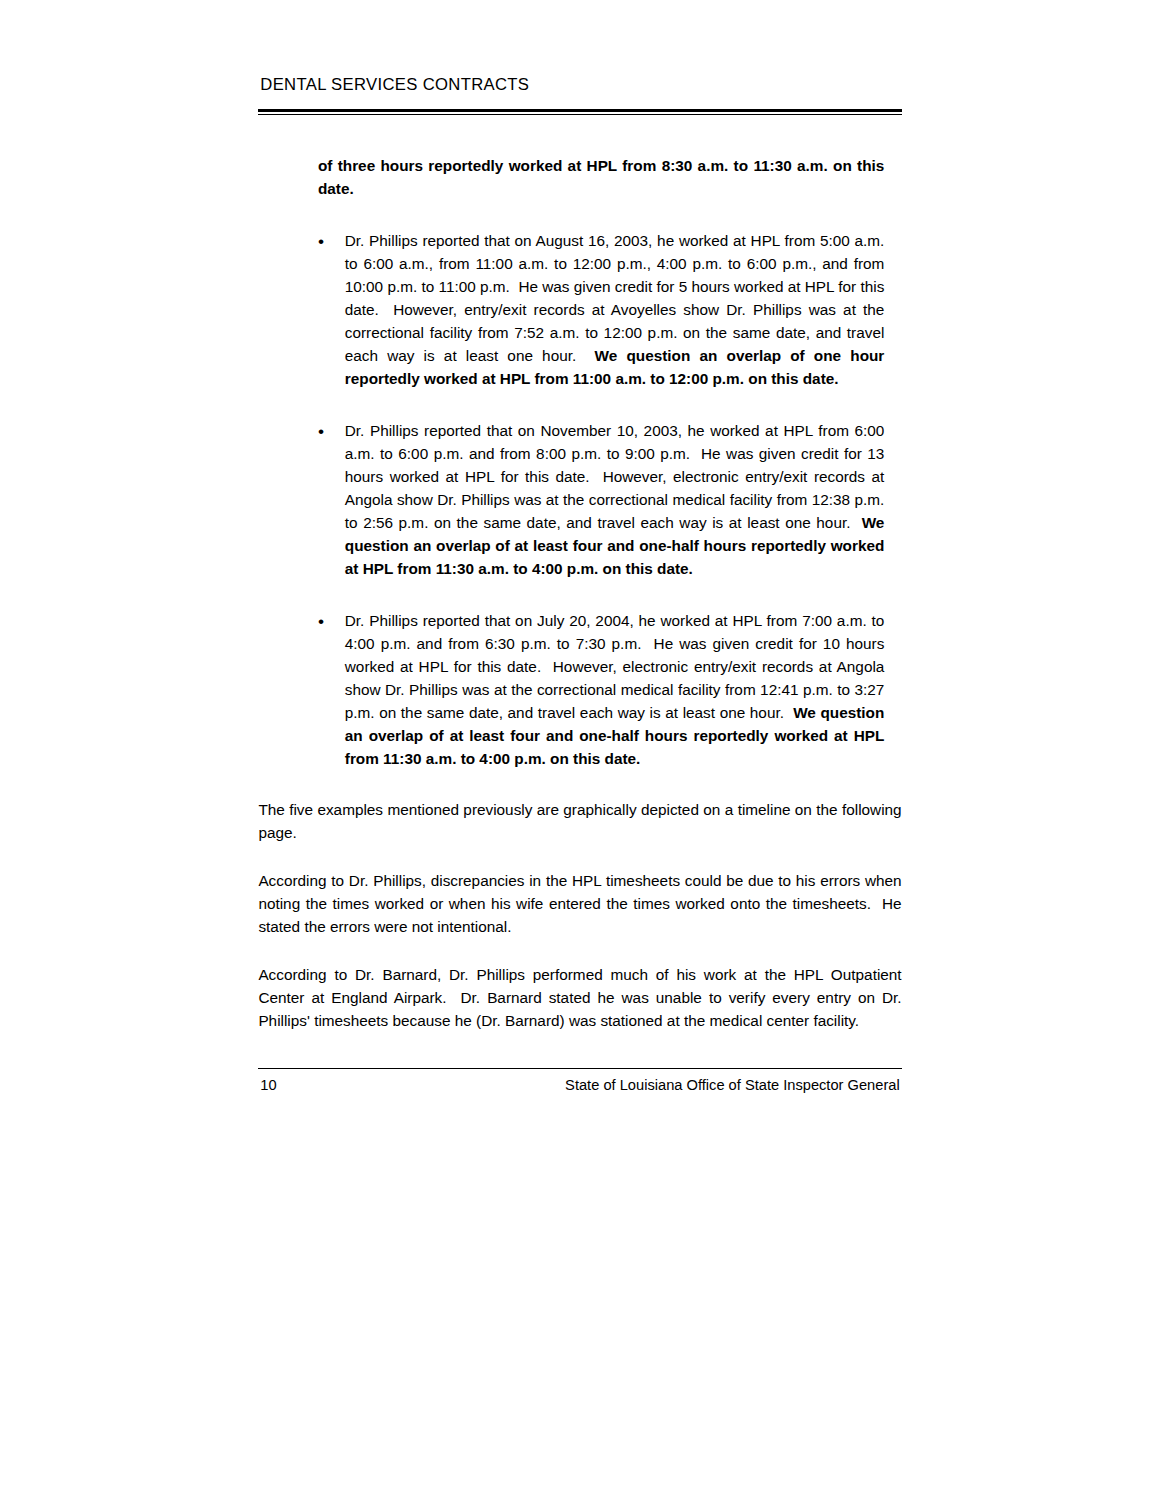DENTAL SERVICES CONTRACTS
of three hours reportedly worked at HPL from 8:30 a.m. to 11:30 a.m. on this date.
Dr. Phillips reported that on August 16, 2003, he worked at HPL from 5:00 a.m. to 6:00 a.m., from 11:00 a.m. to 12:00 p.m., 4:00 p.m. to 6:00 p.m., and from 10:00 p.m. to 11:00 p.m. He was given credit for 5 hours worked at HPL for this date. However, entry/exit records at Avoyelles show Dr. Phillips was at the correctional facility from 7:52 a.m. to 12:00 p.m. on the same date, and travel each way is at least one hour. We question an overlap of one hour reportedly worked at HPL from 11:00 a.m. to 12:00 p.m. on this date.
Dr. Phillips reported that on November 10, 2003, he worked at HPL from 6:00 a.m. to 6:00 p.m. and from 8:00 p.m. to 9:00 p.m. He was given credit for 13 hours worked at HPL for this date. However, electronic entry/exit records at Angola show Dr. Phillips was at the correctional medical facility from 12:38 p.m. to 2:56 p.m. on the same date, and travel each way is at least one hour. We question an overlap of at least four and one-half hours reportedly worked at HPL from 11:30 a.m. to 4:00 p.m. on this date.
Dr. Phillips reported that on July 20, 2004, he worked at HPL from 7:00 a.m. to 4:00 p.m. and from 6:30 p.m. to 7:30 p.m. He was given credit for 10 hours worked at HPL for this date. However, electronic entry/exit records at Angola show Dr. Phillips was at the correctional medical facility from 12:41 p.m. to 3:27 p.m. on the same date, and travel each way is at least one hour. We question an overlap of at least four and one-half hours reportedly worked at HPL from 11:30 a.m. to 4:00 p.m. on this date.
The five examples mentioned previously are graphically depicted on a timeline on the following page.
According to Dr. Phillips, discrepancies in the HPL timesheets could be due to his errors when noting the times worked or when his wife entered the times worked onto the timesheets. He stated the errors were not intentional.
According to Dr. Barnard, Dr. Phillips performed much of his work at the HPL Outpatient Center at England Airpark. Dr. Barnard stated he was unable to verify every entry on Dr. Phillips' timesheets because he (Dr. Barnard) was stationed at the medical center facility.
10
State of Louisiana Office of State Inspector General